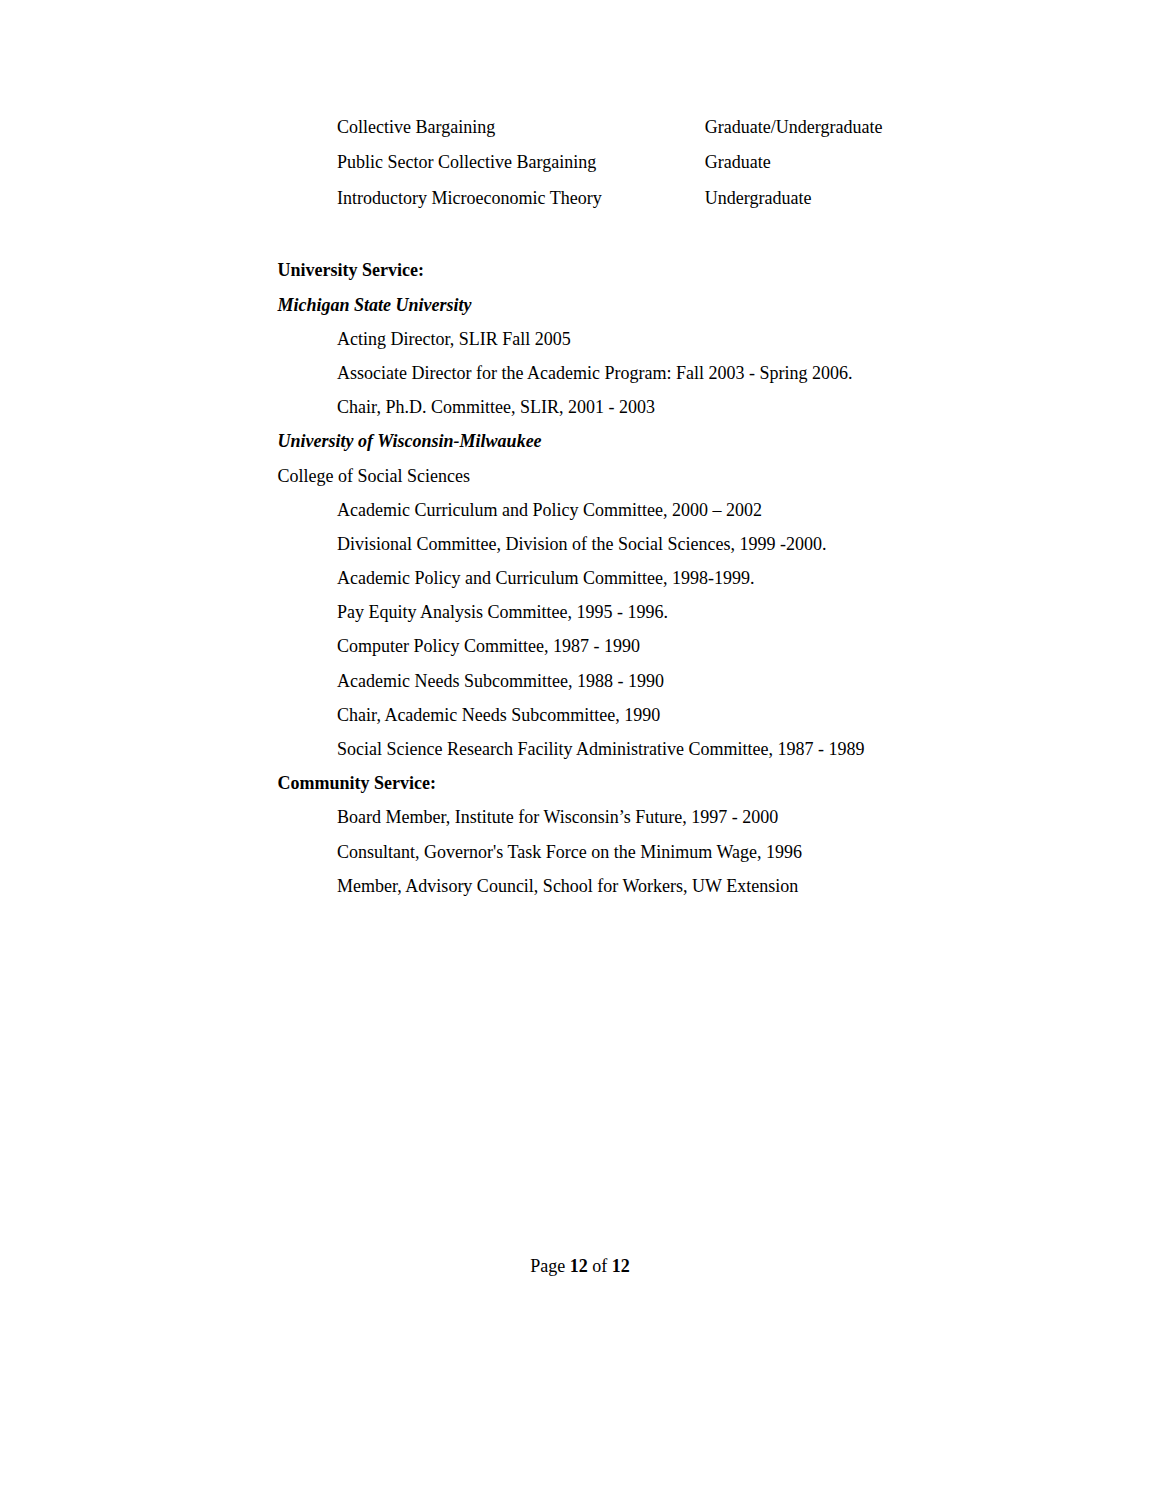| Collective Bargaining | Graduate/Undergraduate |
| Public Sector Collective Bargaining | Graduate |
| Introductory Microeconomic Theory | Undergraduate |
University Service:
Michigan State University
Acting Director, SLIR Fall 2005
Associate Director for the Academic Program: Fall 2003 - Spring 2006.
Chair, Ph.D. Committee, SLIR, 2001 - 2003
University of Wisconsin-Milwaukee
College of Social Sciences
Academic Curriculum and Policy Committee, 2000 – 2002
Divisional Committee, Division of the Social Sciences, 1999 -2000.
Academic Policy and Curriculum Committee, 1998-1999.
Pay Equity Analysis Committee, 1995 - 1996.
Computer Policy Committee, 1987 - 1990
Academic Needs Subcommittee, 1988 - 1990
Chair, Academic Needs Subcommittee, 1990
Social Science Research Facility Administrative Committee, 1987 - 1989
Community Service:
Board Member, Institute for Wisconsin’s Future, 1997 - 2000
Consultant, Governor's Task Force on the Minimum Wage, 1996
Member, Advisory Council, School for Workers, UW Extension
Page 12 of 12